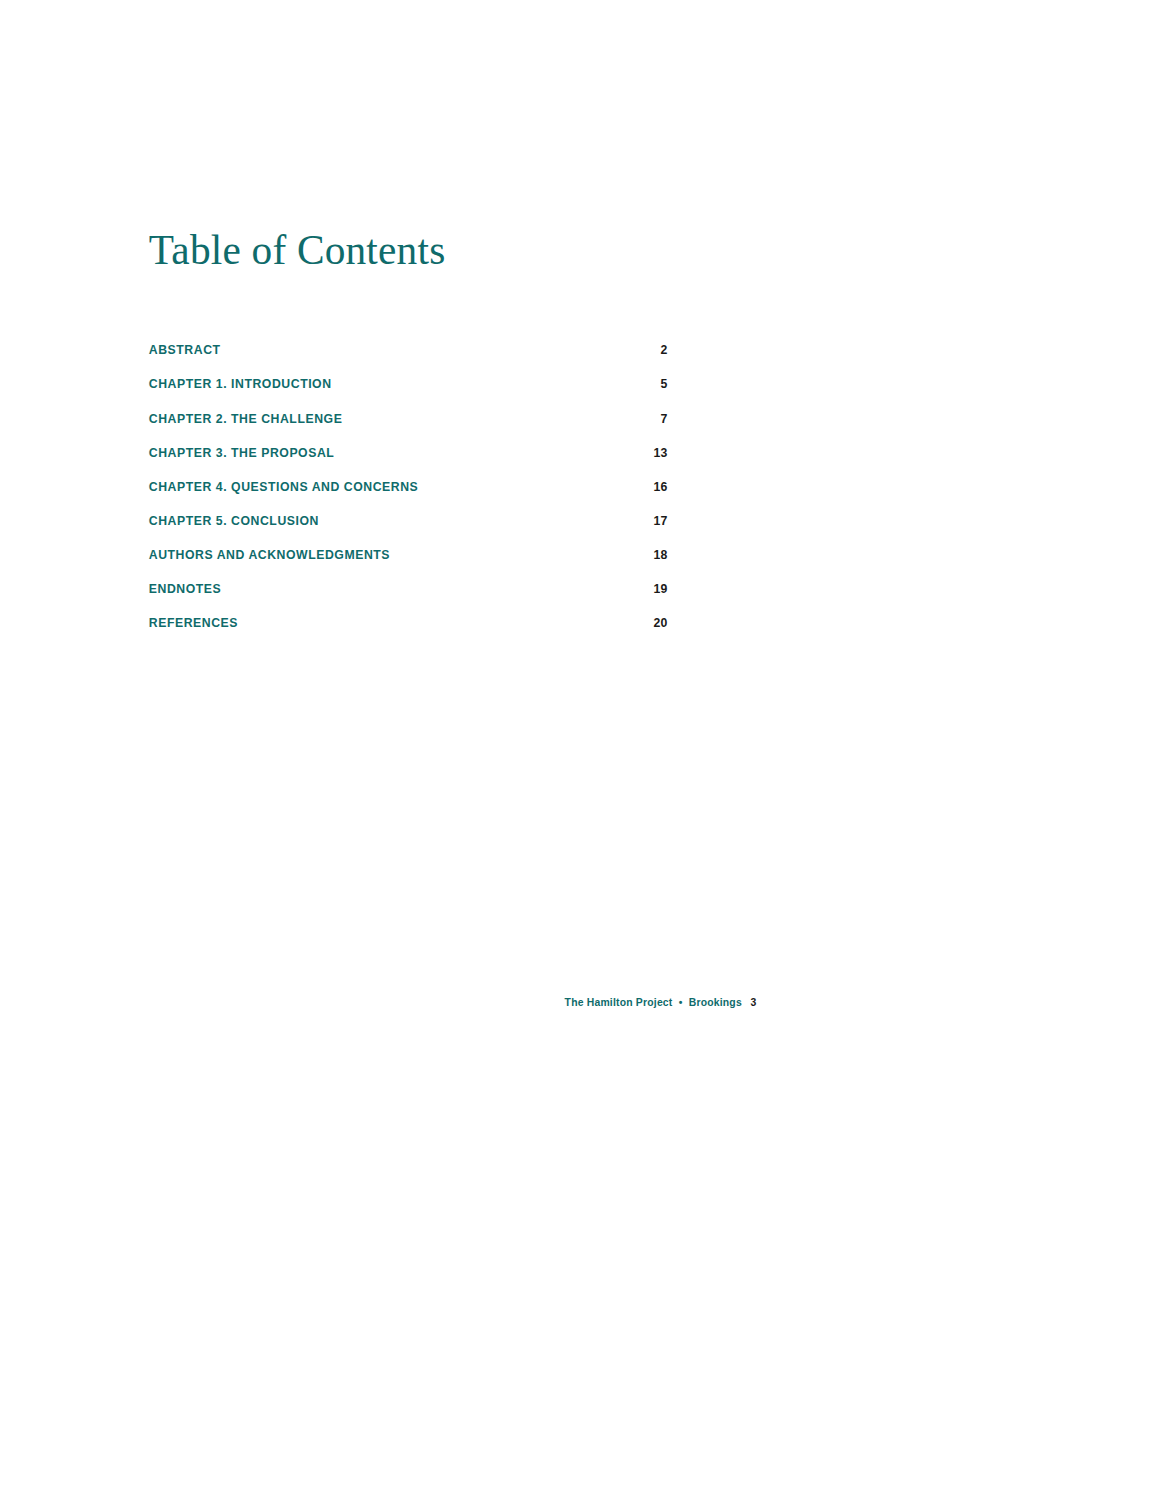Table of Contents
Abstract 2
Chapter 1. Introduction 5
Chapter 2. The Challenge 7
Chapter 3. The Proposal 13
Chapter 4. Questions and Concerns 16
Chapter 5. Conclusion 17
Authors and Acknowledgments 18
Endnotes 19
References 20
The Hamilton Project • Brookings3